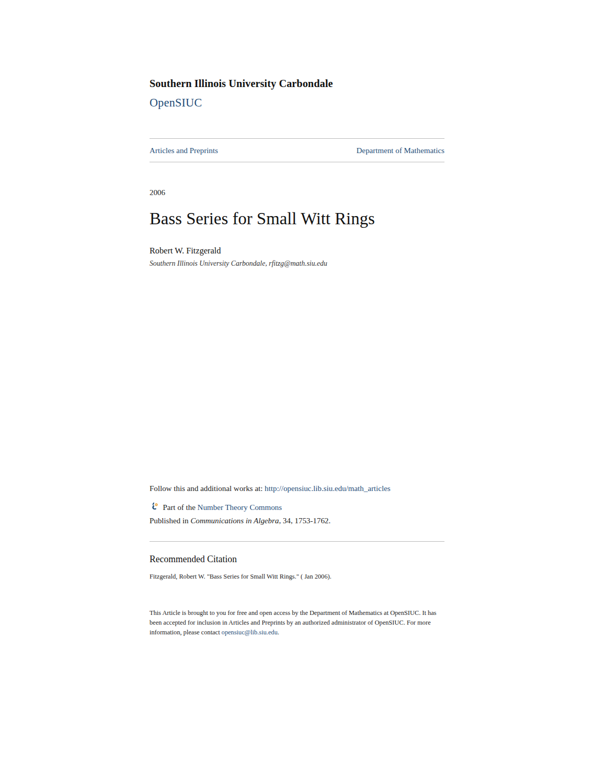Southern Illinois University Carbondale
OpenSIUC
Articles and Preprints Department of Mathematics
2006
Bass Series for Small Witt Rings
Robert W. Fitzgerald
Southern Illinois University Carbondale, rfitzg@math.siu.edu
Follow this and additional works at: http://opensiuc.lib.siu.edu/math_articles
Part of the Number Theory Commons
Published in Communications in Algebra, 34, 1753-1762.
Recommended Citation
Fitzgerald, Robert W. "Bass Series for Small Witt Rings." ( Jan 2006).
This Article is brought to you for free and open access by the Department of Mathematics at OpenSIUC. It has been accepted for inclusion in Articles and Preprints by an authorized administrator of OpenSIUC. For more information, please contact opensiuc@lib.siu.edu.